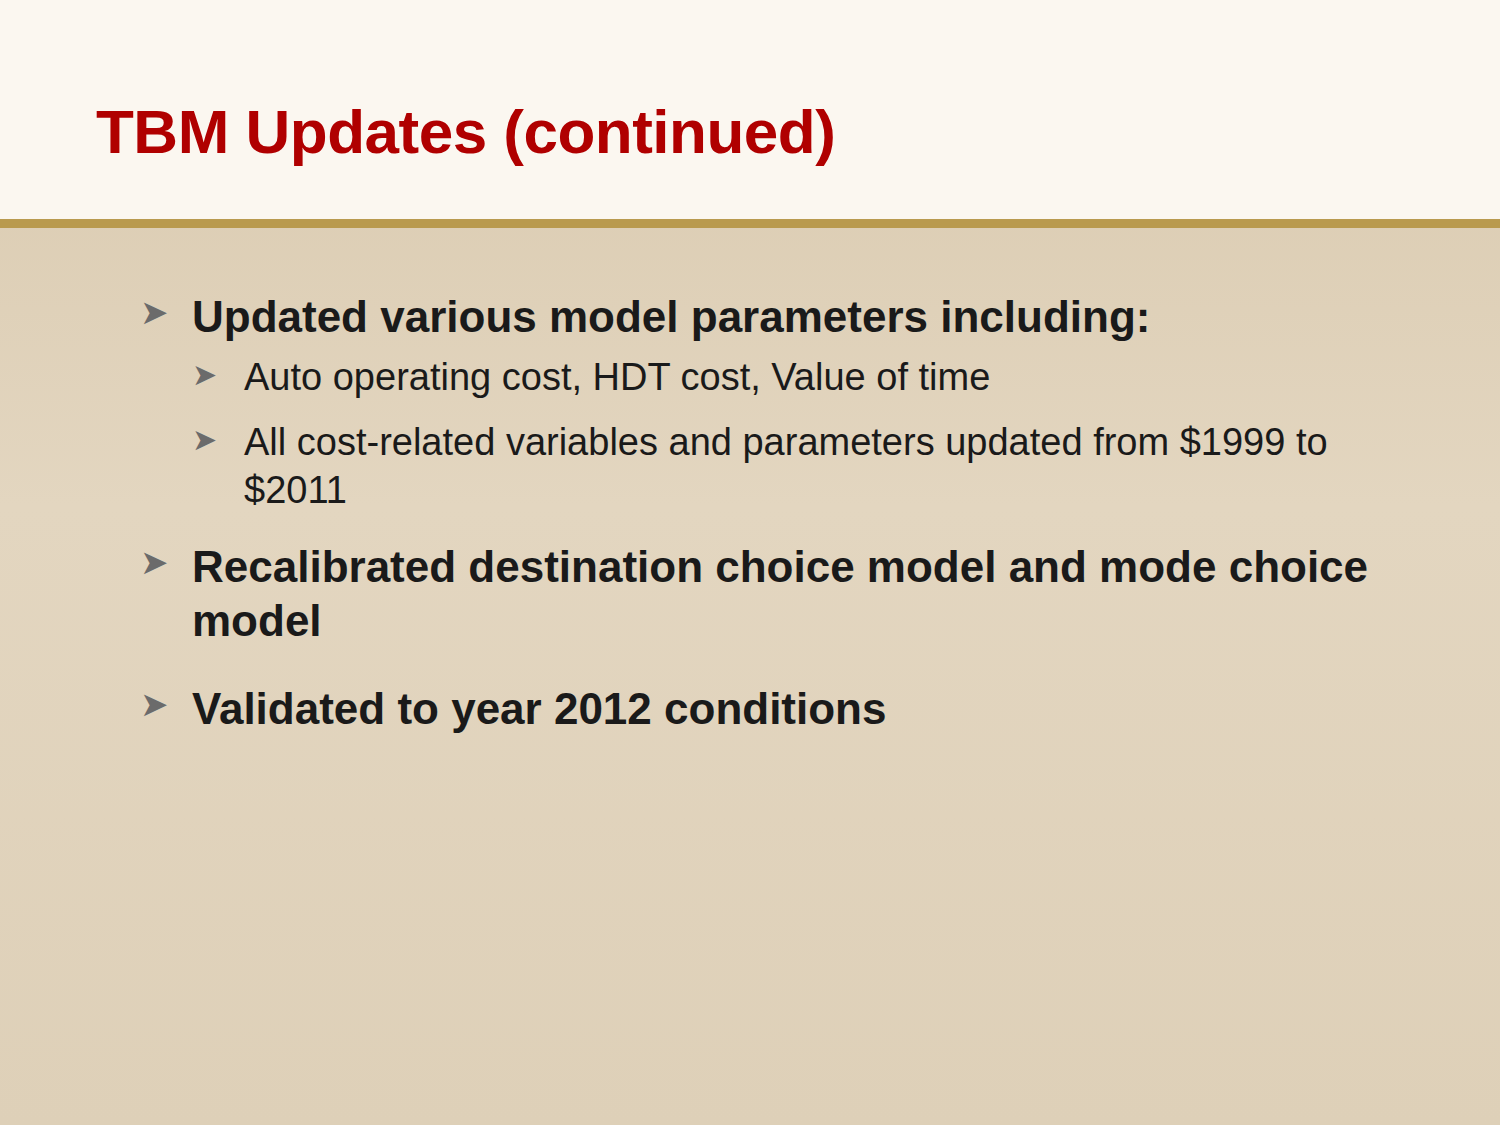TBM Updates (continued)
Updated various model parameters including:
Auto operating cost, HDT cost, Value of time
All cost-related variables and parameters updated from $1999 to $2011
Recalibrated destination choice model and mode choice model
Validated to year 2012 conditions